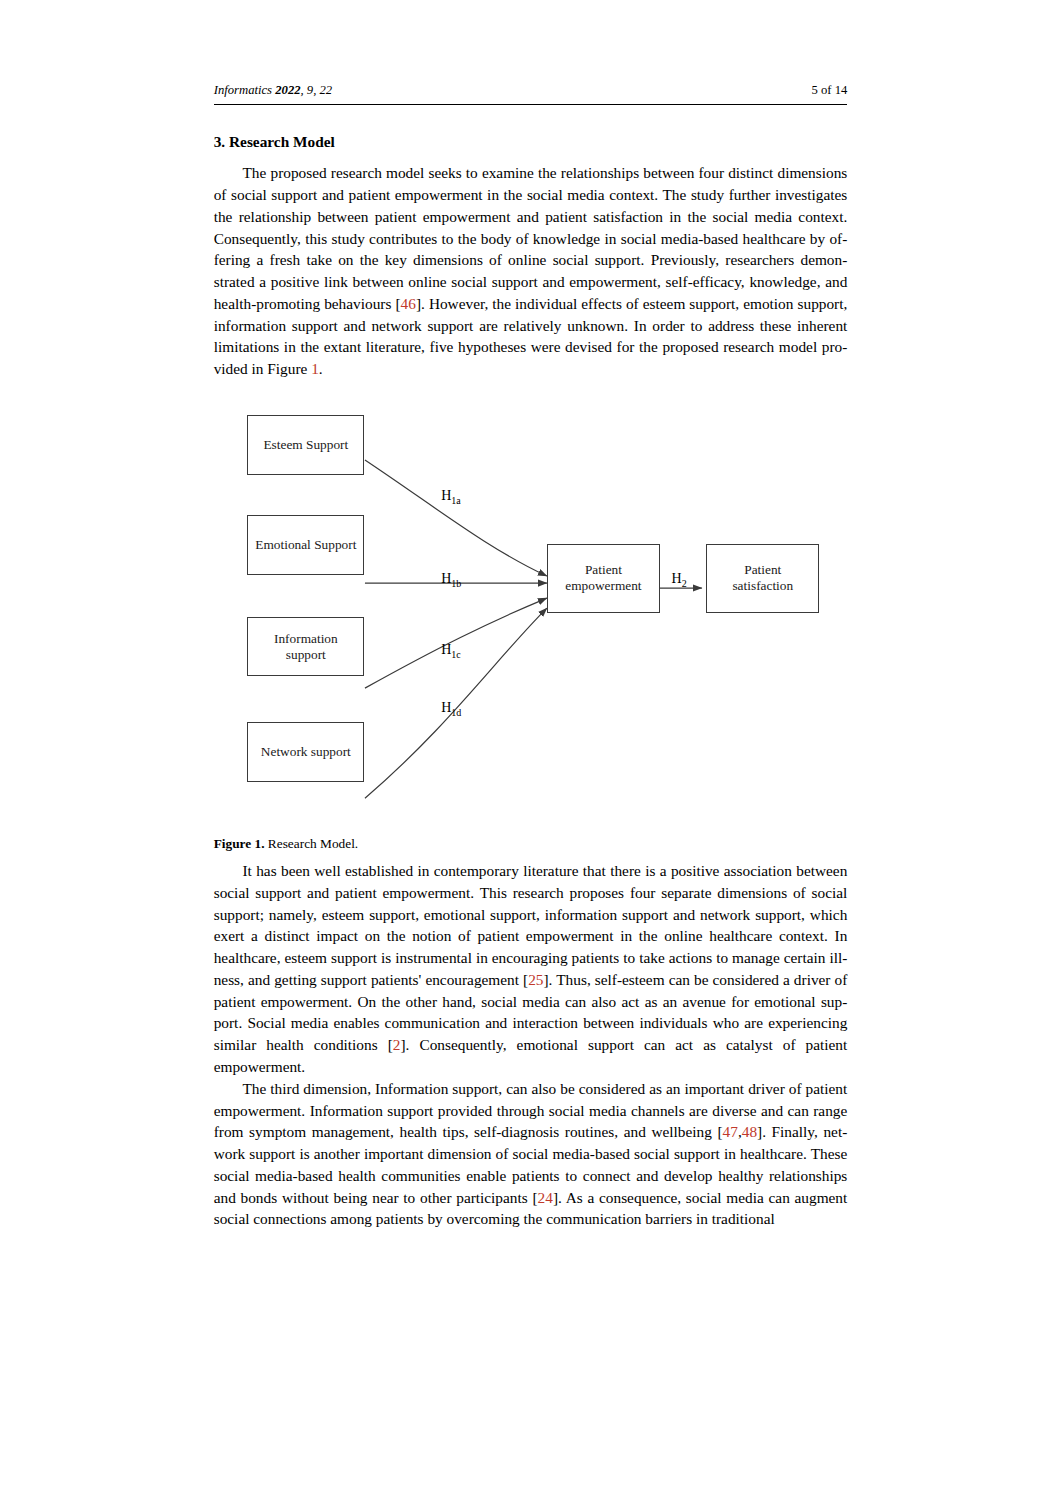Informatics 2022, 9, 22 5 of 14
3. Research Model
The proposed research model seeks to examine the relationships between four distinct dimensions of social support and patient empowerment in the social media context. The study further investigates the relationship between patient empowerment and patient satisfaction in the social media context. Consequently, this study contributes to the body of knowledge in social media-based healthcare by offering a fresh take on the key dimensions of online social support. Previously, researchers demonstrated a positive link between online social support and empowerment, self-efficacy, knowledge, and health-promoting behaviours [46]. However, the individual effects of esteem support, emotion support, information support and network support are relatively unknown. In order to address these inherent limitations in the extant literature, five hypotheses were devised for the proposed research model provided in Figure 1.
Esteem Support
Emotional Support
Information
support
Network support
Patient
empowerment
Patient
satisfaction
H1a
H1b
H1c
H1d
H2
Figure 1. Research Model.
It has been well established in contemporary literature that there is a positive association between social support and patient empowerment. This research proposes four separate dimensions of social support; namely, esteem support, emotional support, information support and network support, which exert a distinct impact on the notion of patient empowerment in the online healthcare context. In healthcare, esteem support is instrumental in encouraging patients to take actions to manage certain illness, and getting support patients' encouragement [25]. Thus, self-esteem can be considered a driver of patient empowerment. On the other hand, social media can also act as an avenue for emotional support. Social media enables communication and interaction between individuals who are experiencing similar health conditions [2]. Consequently, emotional support can act as catalyst of patient empowerment.
The third dimension, Information support, can also be considered as an important driver of patient empowerment. Information support provided through social media channels are diverse and can range from symptom management, health tips, self-diagnosis routines, and wellbeing [47,48]. Finally, network support is another important dimension of social media-based social support in healthcare. These social media-based health communities enable patients to connect and develop healthy relationships and bonds without being near to other participants [24]. As a consequence, social media can augment social connections among patients by overcoming the communication barriers in traditional